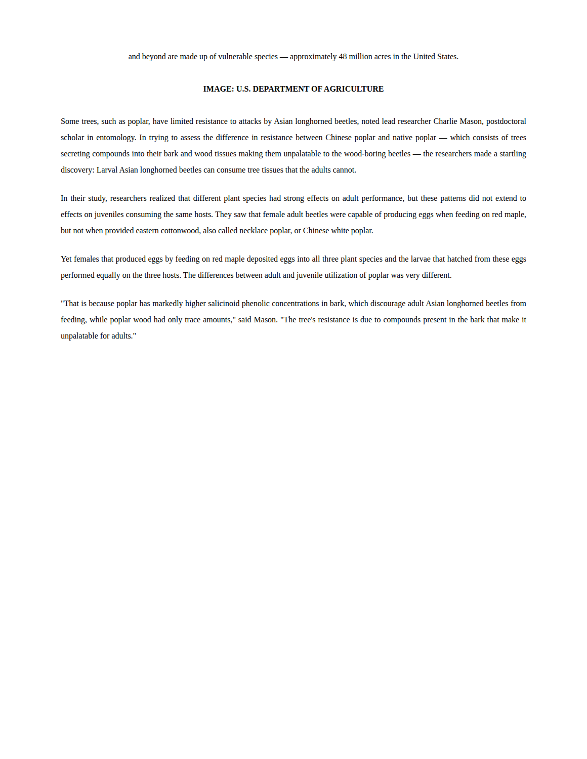and beyond are made up of vulnerable species — approximately 48 million acres in the United States.
IMAGE: U.S. DEPARTMENT OF AGRICULTURE
Some trees, such as poplar, have limited resistance to attacks by Asian longhorned beetles, noted lead researcher Charlie Mason, postdoctoral scholar in entomology. In trying to assess the difference in resistance between Chinese poplar and native poplar — which consists of trees secreting compounds into their bark and wood tissues making them unpalatable to the wood-boring beetles — the researchers made a startling discovery: Larval Asian longhorned beetles can consume tree tissues that the adults cannot.
In their study, researchers realized that different plant species had strong effects on adult performance, but these patterns did not extend to effects on juveniles consuming the same hosts. They saw that female adult beetles were capable of producing eggs when feeding on red maple, but not when provided eastern cottonwood, also called necklace poplar, or Chinese white poplar.
Yet females that produced eggs by feeding on red maple deposited eggs into all three plant species and the larvae that hatched from these eggs performed equally on the three hosts. The differences between adult and juvenile utilization of poplar was very different.
"That is because poplar has markedly higher salicinoid phenolic concentrations in bark, which discourage adult Asian longhorned beetles from feeding, while poplar wood had only trace amounts," said Mason. "The tree's resistance is due to compounds present in the bark that make it unpalatable for adults."